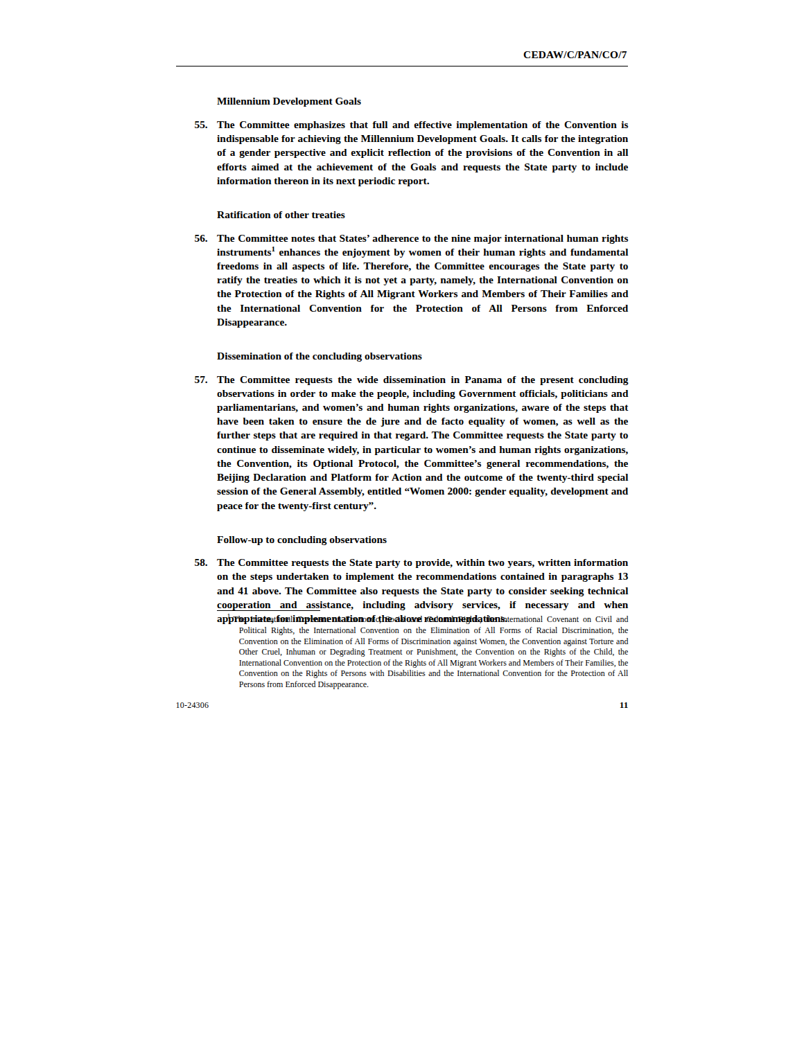CEDAW/C/PAN/CO/7
Millennium Development Goals
55. The Committee emphasizes that full and effective implementation of the Convention is indispensable for achieving the Millennium Development Goals. It calls for the integration of a gender perspective and explicit reflection of the provisions of the Convention in all efforts aimed at the achievement of the Goals and requests the State party to include information thereon in its next periodic report.
Ratification of other treaties
56. The Committee notes that States’ adherence to the nine major international human rights instruments1 enhances the enjoyment by women of their human rights and fundamental freedoms in all aspects of life. Therefore, the Committee encourages the State party to ratify the treaties to which it is not yet a party, namely, the International Convention on the Protection of the Rights of All Migrant Workers and Members of Their Families and the International Convention for the Protection of All Persons from Enforced Disappearance.
Dissemination of the concluding observations
57. The Committee requests the wide dissemination in Panama of the present concluding observations in order to make the people, including Government officials, politicians and parliamentarians, and women’s and human rights organizations, aware of the steps that have been taken to ensure the de jure and de facto equality of women, as well as the further steps that are required in that regard. The Committee requests the State party to continue to disseminate widely, in particular to women’s and human rights organizations, the Convention, its Optional Protocol, the Committee’s general recommendations, the Beijing Declaration and Platform for Action and the outcome of the twenty-third special session of the General Assembly, entitled “Women 2000: gender equality, development and peace for the twenty-first century”.
Follow-up to concluding observations
58. The Committee requests the State party to provide, within two years, written information on the steps undertaken to implement the recommendations contained in paragraphs 13 and 41 above. The Committee also requests the State party to consider seeking technical cooperation and assistance, including advisory services, if necessary and when appropriate, for implementation of the above recommendations.
1 The International Covenant on Economic, Social and Cultural Rights, the International Covenant on Civil and Political Rights, the International Convention on the Elimination of All Forms of Racial Discrimination, the Convention on the Elimination of All Forms of Discrimination against Women, the Convention against Torture and Other Cruel, Inhuman or Degrading Treatment or Punishment, the Convention on the Rights of the Child, the International Convention on the Protection of the Rights of All Migrant Workers and Members of Their Families, the Convention on the Rights of Persons with Disabilities and the International Convention for the Protection of All Persons from Enforced Disappearance.
10-24306 11